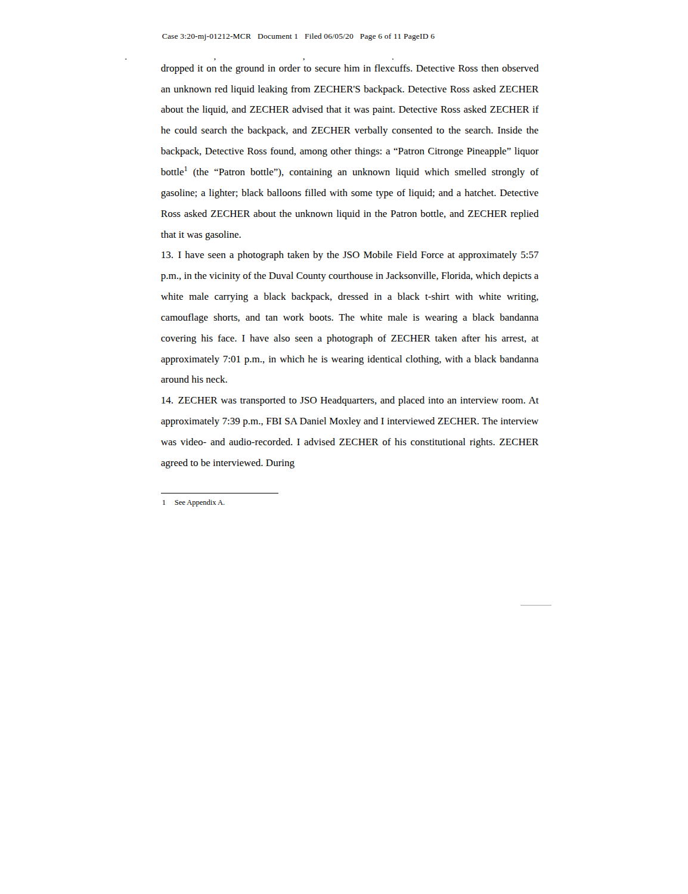Case 3:20-mj-01212-MCR Document 1 Filed 06/05/20 Page 6 of 11 PageID 6
. , , .
dropped it on the ground in order to secure him in flexcuffs. Detective Ross then observed an unknown red liquid leaking from ZECHER'S backpack. Detective Ross asked ZECHER about the liquid, and ZECHER advised that it was paint. Detective Ross asked ZECHER if he could search the backpack, and ZECHER verbally consented to the search. Inside the backpack, Detective Ross found, among other things: a “Patron Citronge Pineapple” liquor bottle1 (the “Patron bottle”), containing an unknown liquid which smelled strongly of gasoline; a lighter; black balloons filled with some type of liquid; and a hatchet. Detective Ross asked ZECHER about the unknown liquid in the Patron bottle, and ZECHER replied that it was gasoline.
13. I have seen a photograph taken by the JSO Mobile Field Force at approximately 5:57 p.m., in the vicinity of the Duval County courthouse in Jacksonville, Florida, which depicts a white male carrying a black backpack, dressed in a black t-shirt with white writing, camouflage shorts, and tan work boots. The white male is wearing a black bandanna covering his face. I have also seen a photograph of ZECHER taken after his arrest, at approximately 7:01 p.m., in which he is wearing identical clothing, with a black bandanna around his neck.
14. ZECHER was transported to JSO Headquarters, and placed into an interview room. At approximately 7:39 p.m., FBI SA Daniel Moxley and I interviewed ZECHER. The interview was video- and audio-recorded. I advised ZECHER of his constitutional rights. ZECHER agreed to be interviewed. During
1 See Appendix A.